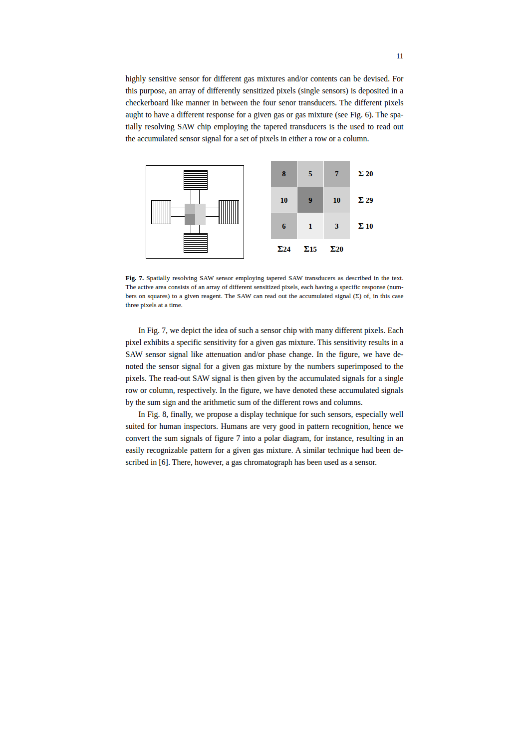11
highly sensitive sensor for different gas mixtures and/or contents can be devised. For this purpose, an array of differently sensitized pixels (single sensors) is deposited in a checkerboard like manner in between the four senor transducers. The different pixels aught to have a different response for a given gas or gas mixture (see Fig. 6). The spatially resolving SAW chip employing the tapered transducers is the used to read out the accumulated sensor signal for a set of pixels in either a row or a column.
| 8 | 5 | 7 | Σ 20 |
| 10 | 9 | 10 | Σ 29 |
| 6 | 1 | 3 | Σ 10 |
| Σ 24 | Σ 15 | Σ 20 | |
Fig. 7. Spatially resolving SAW sensor employing tapered SAW transducers as described in the text. The active area consists of an array of different sensitized pixels, each having a specific response (numbers on squares) to a given reagent. The SAW can read out the accumulated signal (Σ) of, in this case three pixels at a time.
In Fig. 7, we depict the idea of such a sensor chip with many different pixels. Each pixel exhibits a specific sensitivity for a given gas mixture. This sensitivity results in a SAW sensor signal like attenuation and/or phase change. In the figure, we have denoted the sensor signal for a given gas mixture by the numbers superimposed to the pixels. The read-out SAW signal is then given by the accumulated signals for a single row or column, respectively. In the figure, we have denoted these accumulated signals by the sum sign and the arithmetic sum of the different rows and columns.
In Fig. 8, finally, we propose a display technique for such sensors, especially well suited for human inspectors. Humans are very good in pattern recognition, hence we convert the sum signals of figure 7 into a polar diagram, for instance, resulting in an easily recognizable pattern for a given gas mixture. A similar technique had been described in [6]. There, however, a gas chromatograph has been used as a sensor.